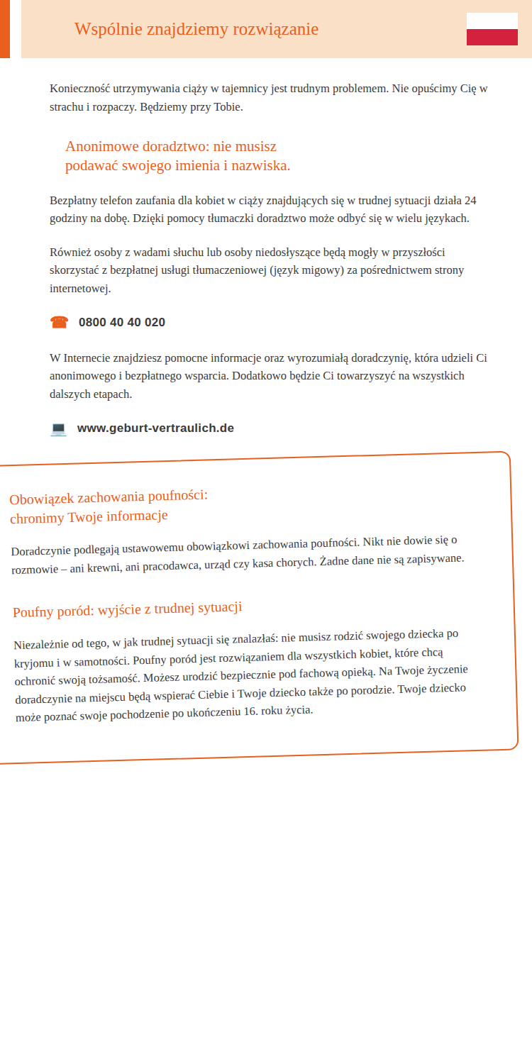Wspólnie znajdziemy rozwiązanie
Konieczność utrzymywania ciąży w tajemnicy jest trudnym problemem. Nie opuścimy Cię w strachu i rozpaczy. Będziemy przy Tobie.
Anonimowe doradztwo: nie musisz
podawać swojego imienia i nazwiska.
Bezpłatny telefon zaufania dla kobiet w ciąży znajdujących się w trudnej sytuacji działa 24 godziny na dobę. Dzięki pomocy tłumaczki doradztwo może odbyć się w wielu językach.
Również osoby z wadami słuchu lub osoby niedosłyszące będą mogły w przyszłości skorzystać z bezpłatnej usługi tłumaczeniowej (język migowy) za pośrednictwem strony internetowej.
☎ 0800 40 40 020
W Internecie znajdziesz pomocne informacje oraz wyrozumiałą doradczynię, która udzieli Ci anonimowego i bezpłatnego wsparcia. Dodatkowo będzie Ci towarzyszyć na wszystkich dalszych etapach.
💻 www.geburt-vertraulich.de
Obowiązek zachowania poufności:
chronimy Twoje informacje
Doradczynie podlegają ustawowemu obowiązkowi zachowania poufności. Nikt nie dowie się o rozmowie – ani krewni, ani pracodawca, urząd czy kasa chorych. Żadne dane nie są zapisywane.
Poufny poród: wyjście z trudnej sytuacji
Niezależnie od tego, w jak trudnej sytuacji się znalazłaś: nie musisz rodzić swojego dziecka po kryjomu i w samotności. Poufny poród jest rozwiązaniem dla wszystkich kobiet, które chcą ochronić swoją tożsamość. Możesz urodzić bezpiecznie pod fachową opieką. Na Twoje życzenie doradczynie na miejscu będą wspierać Ciebie i Twoje dziecko także po porodzie. Twoje dziecko może poznać swoje pochodzenie po ukończeniu 16. roku życia.